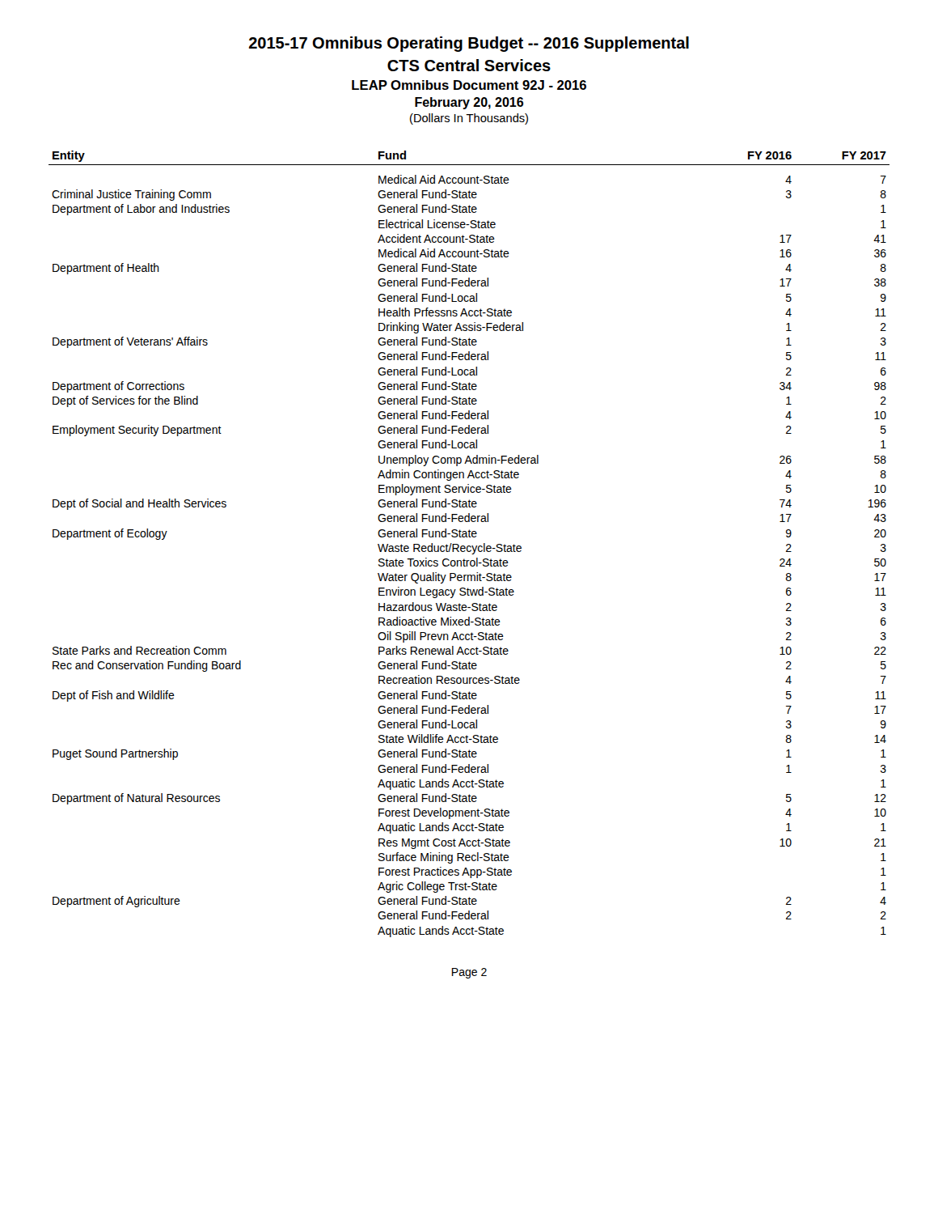2015-17 Omnibus Operating Budget -- 2016 Supplemental
CTS Central Services
LEAP Omnibus Document 92J - 2016
February 20, 2016
(Dollars In Thousands)
| Entity | Fund | FY 2016 | FY 2017 |
| --- | --- | --- | --- |
| | Medical Aid Account-State | 4 | 7 |
| Criminal Justice Training Comm | General Fund-State | 3 | 8 |
| Department of Labor and Industries | General Fund-State | | 1 |
| | Electrical License-State | | 1 |
| | Accident Account-State | 17 | 41 |
| | Medical Aid Account-State | 16 | 36 |
| Department of Health | General Fund-State | 4 | 8 |
| | General Fund-Federal | 17 | 38 |
| | General Fund-Local | 5 | 9 |
| | Health Prfessns Acct-State | 4 | 11 |
| | Drinking Water Assis-Federal | 1 | 2 |
| Department of Veterans' Affairs | General Fund-State | 1 | 3 |
| | General Fund-Federal | 5 | 11 |
| | General Fund-Local | 2 | 6 |
| Department of Corrections | General Fund-State | 34 | 98 |
| Dept of Services for the Blind | General Fund-State | 1 | 2 |
| | General Fund-Federal | 4 | 10 |
| Employment Security Department | General Fund-Federal | 2 | 5 |
| | General Fund-Local | | 1 |
| | Unemploy Comp Admin-Federal | 26 | 58 |
| | Admin Contingen Acct-State | 4 | 8 |
| | Employment Service-State | 5 | 10 |
| Dept of Social and Health Services | General Fund-State | 74 | 196 |
| | General Fund-Federal | 17 | 43 |
| Department of Ecology | General Fund-State | 9 | 20 |
| | Waste Reduct/Recycle-State | 2 | 3 |
| | State Toxics Control-State | 24 | 50 |
| | Water Quality Permit-State | 8 | 17 |
| | Environ Legacy Stwd-State | 6 | 11 |
| | Hazardous Waste-State | 2 | 3 |
| | Radioactive Mixed-State | 3 | 6 |
| | Oil Spill Prevn Acct-State | 2 | 3 |
| State Parks and Recreation Comm | Parks Renewal Acct-State | 10 | 22 |
| Rec and Conservation Funding Board | General Fund-State | 2 | 5 |
| | Recreation Resources-State | 4 | 7 |
| Dept of Fish and Wildlife | General Fund-State | 5 | 11 |
| | General Fund-Federal | 7 | 17 |
| | General Fund-Local | 3 | 9 |
| | State Wildlife Acct-State | 8 | 14 |
| Puget Sound Partnership | General Fund-State | 1 | 1 |
| | General Fund-Federal | 1 | 3 |
| | Aquatic Lands Acct-State | | 1 |
| Department of Natural Resources | General Fund-State | 5 | 12 |
| | Forest Development-State | 4 | 10 |
| | Aquatic Lands Acct-State | 1 | 1 |
| | Res Mgmt Cost Acct-State | 10 | 21 |
| | Surface Mining Recl-State | | 1 |
| | Forest Practices App-State | | 1 |
| | Agric College Trst-State | | 1 |
| Department of Agriculture | General Fund-State | 2 | 4 |
| | General Fund-Federal | 2 | 2 |
| | Aquatic Lands Acct-State | | 1 |
Page 2